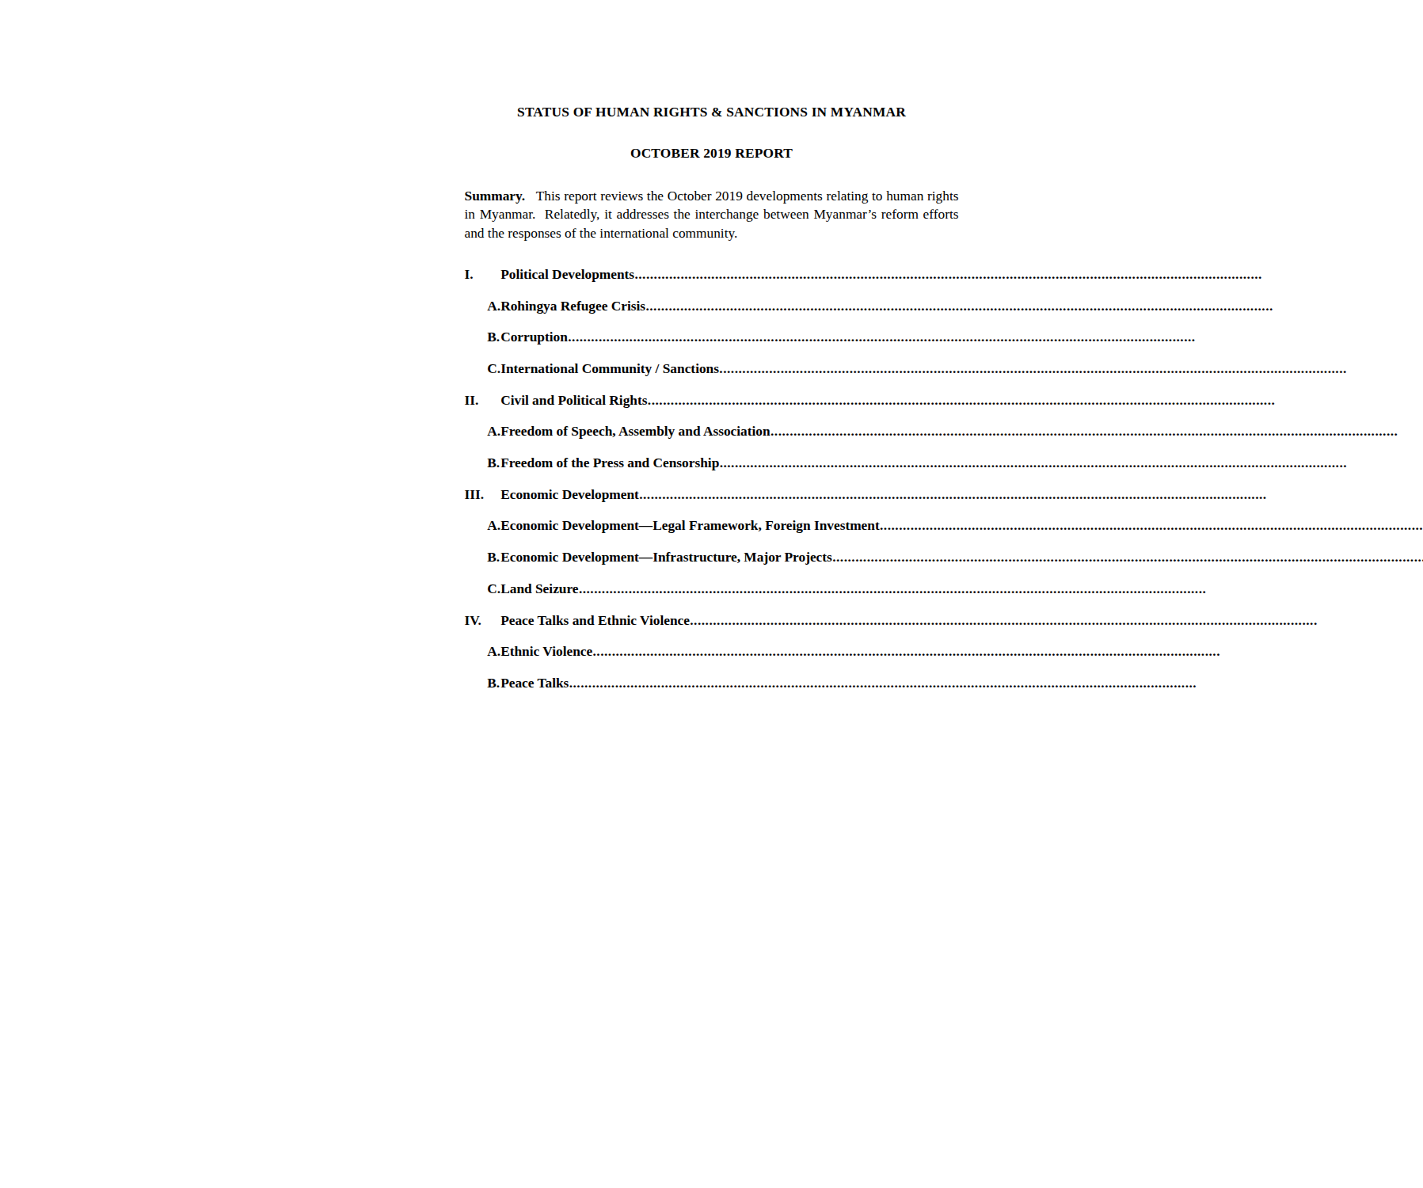STATUS OF HUMAN RIGHTS & SANCTIONS IN MYANMAR
OCTOBER 2019 REPORT
Summary. This report reviews the October 2019 developments relating to human rights in Myanmar. Relatedly, it addresses the interchange between Myanmar’s reform efforts and the responses of the international community.
| I. | 2 Political Developments |
| A. | 2 Rohingya Refugee Crisis |
| B. | 2 Corruption |
| C. | 3 International Community / Sanctions |
| II. | 4 Civil and Political Rights |
| A. | 4 Freedom of Speech, Assembly and Association |
| B. | 5 Freedom of the Press and Censorship |
| III. | 6 Economic Development |
| A. | 6 Economic Development—Legal Framework, Foreign Investment |
| B. | 7 Economic Development—Infrastructure, Major Projects |
| C. | 8 Land Seizure |
| IV. | 9 Peace Talks and Ethnic Violence |
| A. | 9 Ethnic Violence |
| B. | 9 Peace Talks |